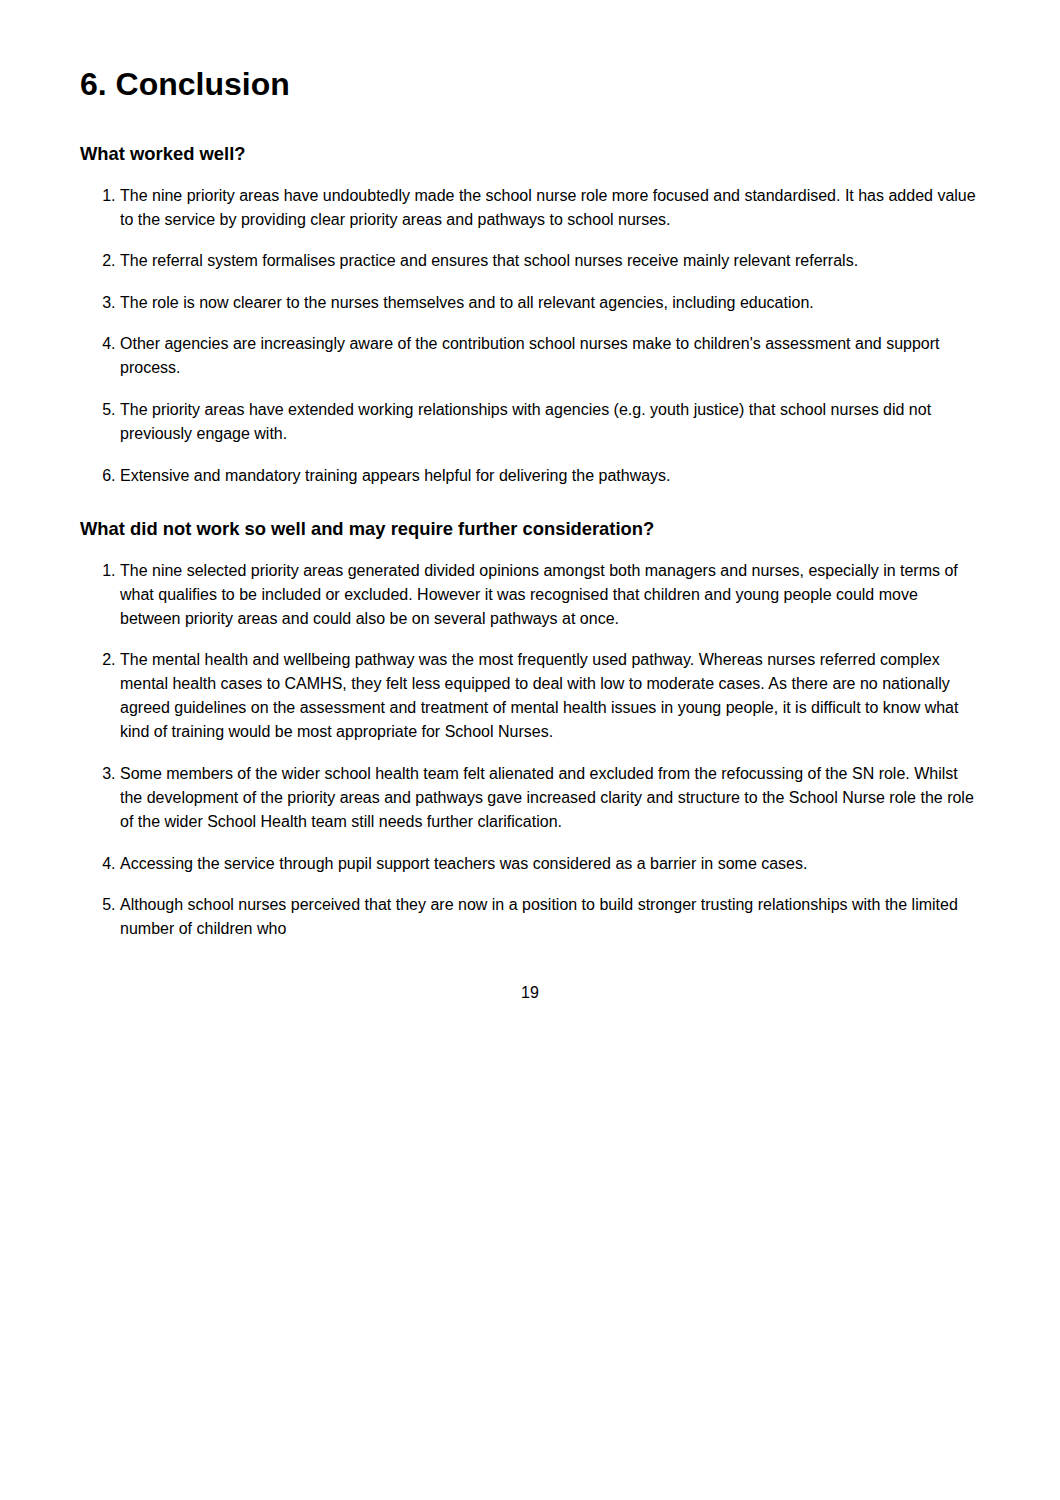6. Conclusion
What worked well?
The nine priority areas have undoubtedly made the school nurse role more focused and standardised. It has added value to the service by providing clear priority areas and pathways to school nurses.
The referral system formalises practice and ensures that school nurses receive mainly relevant referrals.
The role is now clearer to the nurses themselves and to all relevant agencies, including education.
Other agencies are increasingly aware of the contribution school nurses make to children's assessment and support process.
The priority areas have extended working relationships with agencies (e.g. youth justice) that school nurses did not previously engage with.
Extensive and mandatory training appears helpful for delivering the pathways.
What did not work so well and may require further consideration?
The nine selected priority areas generated divided opinions amongst both managers and nurses, especially in terms of what qualifies to be included or excluded. However it was recognised that children and young people could move between priority areas and could also be on several pathways at once.
The mental health and wellbeing pathway was the most frequently used pathway. Whereas nurses referred complex mental health cases to CAMHS, they felt less equipped to deal with low to moderate cases. As there are no nationally agreed guidelines on the assessment and treatment of mental health issues in young people, it is difficult to know what kind of training would be most appropriate for School Nurses.
Some members of the wider school health team felt alienated and excluded from the refocussing of the SN role. Whilst the development of the priority areas and pathways gave increased clarity and structure to the School Nurse role the role of the wider School Health team still needs further clarification.
Accessing the service through pupil support teachers was considered as a barrier in some cases.
Although school nurses perceived that they are now in a position to build stronger trusting relationships with the limited number of children who
19